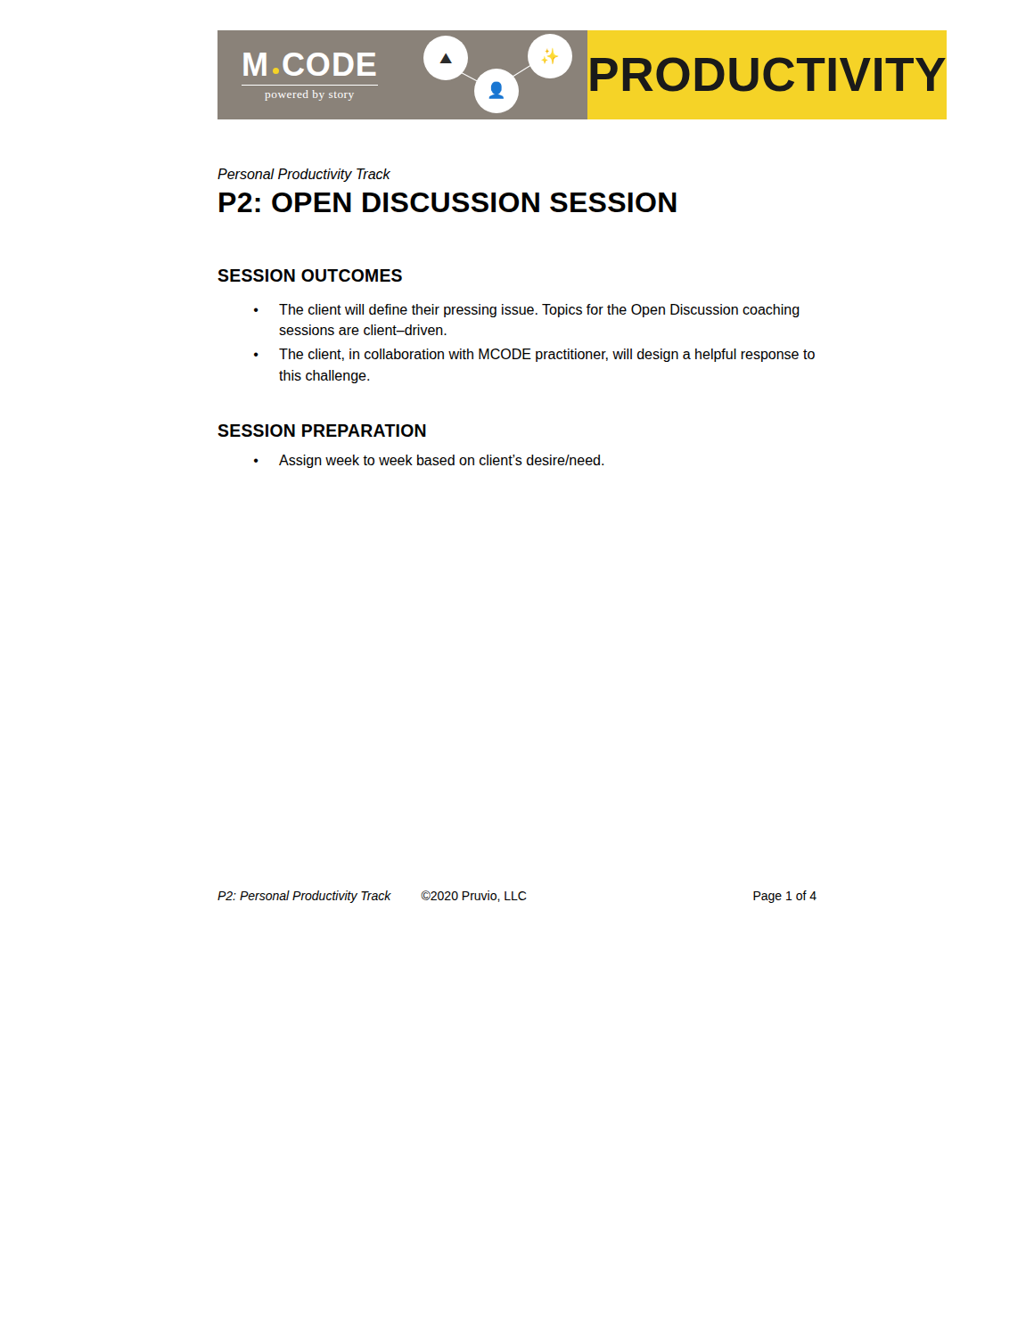M CODE
powered by story
⛰
👤
✨
Productivity
Personal Productivity Track
P2: Open Discussion Session
Session Outcomes
The client will define their pressing issue. Topics for the Open Discussion coaching sessions are client–driven.
The client, in collaboration with MCODE practitioner, will design a helpful response to this challenge.
Session Preparation
Assign week to week based on client’s desire/need.
P2: Personal Productivity Track
©2020 Pruvio, LLC
Page 1 of 4